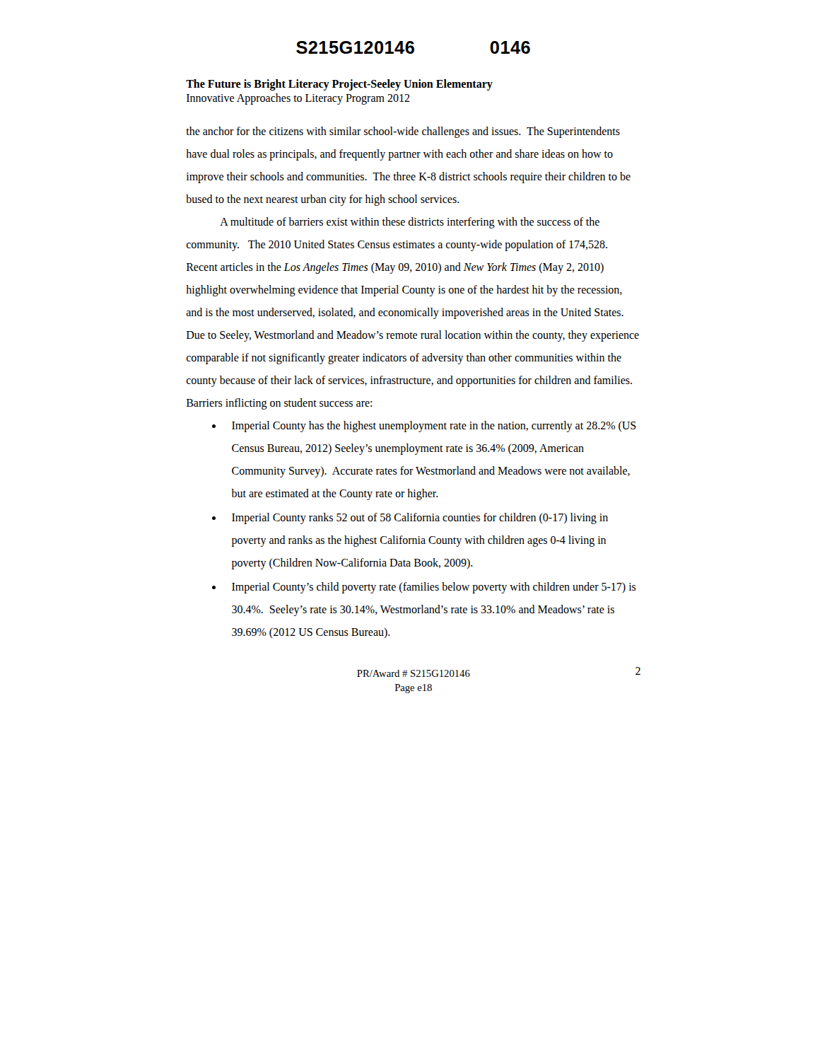S215G120146 0146
The Future is Bright Literacy Project-Seeley Union Elementary
Innovative Approaches to Literacy Program 2012
the anchor for the citizens with similar school-wide challenges and issues. The Superintendents have dual roles as principals, and frequently partner with each other and share ideas on how to improve their schools and communities. The three K-8 district schools require their children to be bused to the next nearest urban city for high school services.
A multitude of barriers exist within these districts interfering with the success of the community. The 2010 United States Census estimates a county-wide population of 174,528. Recent articles in the Los Angeles Times (May 09, 2010) and New York Times (May 2, 2010) highlight overwhelming evidence that Imperial County is one of the hardest hit by the recession, and is the most underserved, isolated, and economically impoverished areas in the United States. Due to Seeley, Westmorland and Meadow’s remote rural location within the county, they experience comparable if not significantly greater indicators of adversity than other communities within the county because of their lack of services, infrastructure, and opportunities for children and families. Barriers inflicting on student success are:
Imperial County has the highest unemployment rate in the nation, currently at 28.2% (US Census Bureau, 2012) Seeley’s unemployment rate is 36.4% (2009, American Community Survey). Accurate rates for Westmorland and Meadows were not available, but are estimated at the County rate or higher.
Imperial County ranks 52 out of 58 California counties for children (0-17) living in poverty and ranks as the highest California County with children ages 0-4 living in poverty (Children Now-California Data Book, 2009).
Imperial County’s child poverty rate (families below poverty with children under 5-17) is 30.4%. Seeley’s rate is 30.14%, Westmorland’s rate is 33.10% and Meadows’ rate is 39.69% (2012 US Census Bureau).
2
PR/Award # S215G120146
Page e18